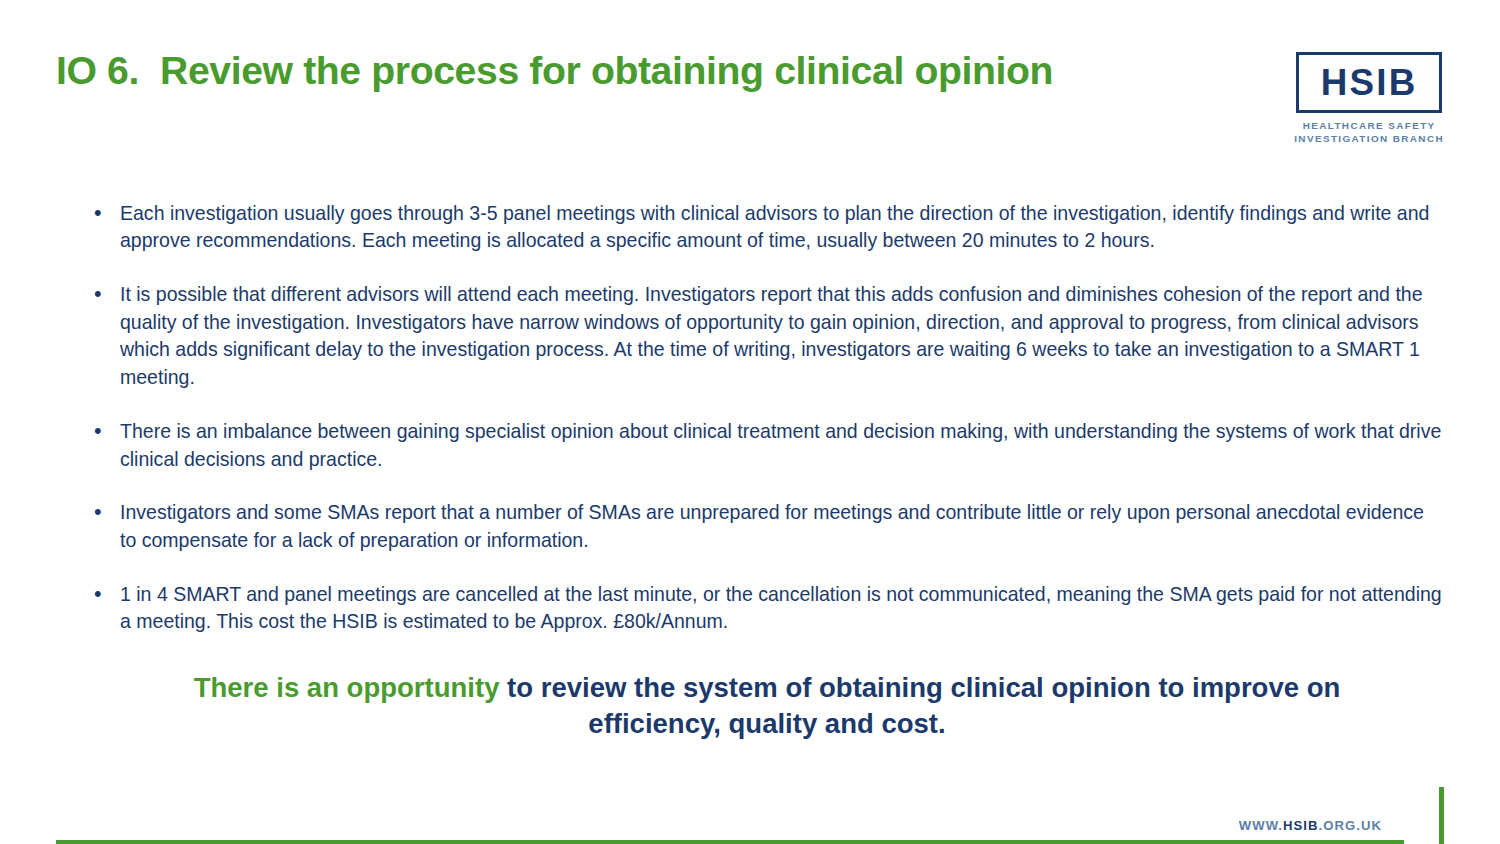IO 6. Review the process for obtaining clinical opinion
HSIB
Healthcare Safety
Investigation Branch
Each investigation usually goes through 3-5 panel meetings with clinical advisors to plan the direction of the investigation, identify findings and write and approve recommendations. Each meeting is allocated a specific amount of time, usually between 20 minutes to 2 hours.
It is possible that different advisors will attend each meeting. Investigators report that this adds confusion and diminishes cohesion of the report and the quality of the investigation. Investigators have narrow windows of opportunity to gain opinion, direction, and approval to progress, from clinical advisors which adds significant delay to the investigation process. At the time of writing, investigators are waiting 6 weeks to take an investigation to a SMART 1 meeting.
There is an imbalance between gaining specialist opinion about clinical treatment and decision making, with understanding the systems of work that drive clinical decisions and practice.
Investigators and some SMAs report that a number of SMAs are unprepared for meetings and contribute little or rely upon personal anecdotal evidence to compensate for a lack of preparation or information.
1 in 4 SMART and panel meetings are cancelled at the last minute, or the cancellation is not communicated, meaning the SMA gets paid for not attending a meeting. This cost the HSIB is estimated to be Approx. £80k/Annum.
There is an opportunity to review the system of obtaining clinical opinion to improve on efficiency, quality and cost.
WWW.HSIB.ORG.UK